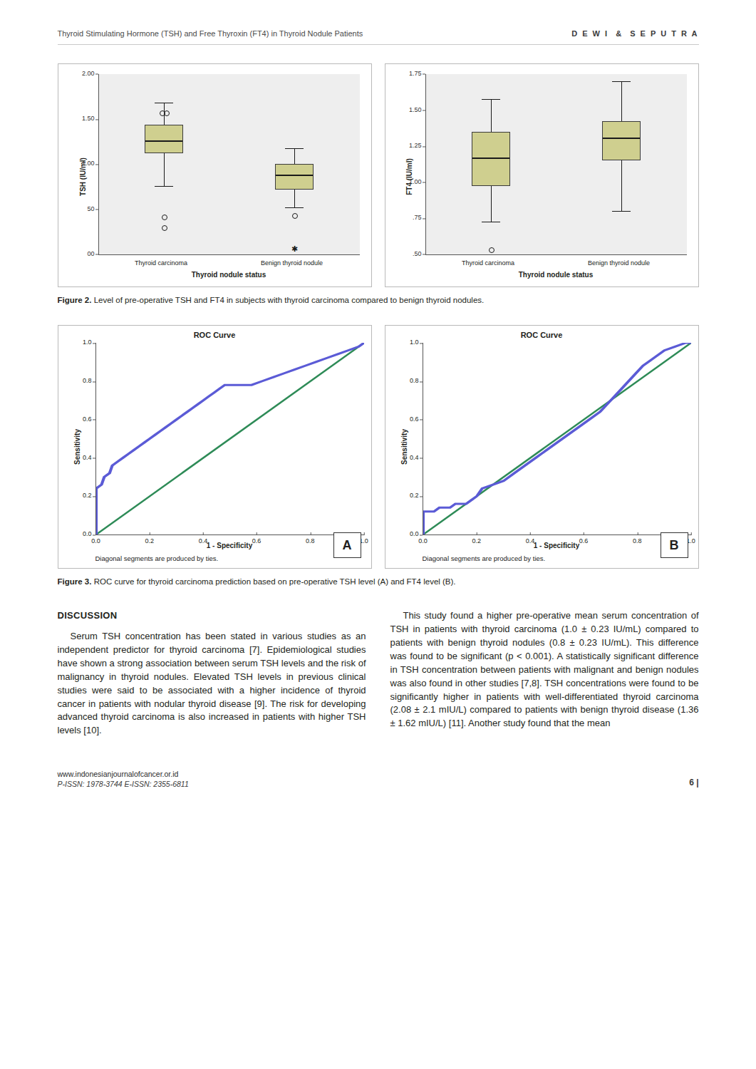Thyroid Stimulating Hormone (TSH) and Free Thyroxin (FT4) in Thyroid Nodule Patients
D E W I & S E P U T R A
TSH (IU/ml)
2.00
1.50
1.00
50
00
✱
Thyroid carcinoma Benign thyroid nodule
Thyroid nodule status
FT4 (IU/ml)
1.75
1.50
1.25
1.00
.75
.50
Thyroid carcinoma Benign thyroid nodule
Thyroid nodule status
Figure 2. Level of pre-operative TSH and FT4 in subjects with thyroid carcinoma compared to benign thyroid nodules.
ROC Curve
Sensitivity
1.0
0.8
0.6
0.4
0.2
0.0
0.0
0.2
0.4
0.6
0.8
1.0
1 - Specificity
Diagonal segments are produced by ties.
A
ROC Curve
Sensitivity
1.0
0.8
0.6
0.4
0.2
0.0
0.0
0.2
0.4
0.6
0.8
1.0
1 - Specificity
Diagonal segments are produced by ties.
B
Figure 3. ROC curve for thyroid carcinoma prediction based on pre-operative TSH level (A) and FT4 level (B).
DISCUSSION
Serum TSH concentration has been stated in various studies as an independent predictor for thyroid carcinoma [7]. Epidemiological studies have shown a strong association between serum TSH levels and the risk of malignancy in thyroid nodules. Elevated TSH levels in previous clinical studies were said to be associated with a higher incidence of thyroid cancer in patients with nodular thyroid disease [9]. The risk for developing advanced thyroid carcinoma is also increased in patients with higher TSH levels [10].
This study found a higher pre-operative mean serum concentration of TSH in patients with thyroid carcinoma (1.0 ± 0.23 IU/mL) compared to patients with benign thyroid nodules (0.8 ± 0.23 IU/mL). This difference was found to be significant (p < 0.001). A statistically significant difference in TSH concentration between patients with malignant and benign nodules was also found in other studies [7,8]. TSH concentrations were found to be significantly higher in patients with well-differentiated thyroid carcinoma (2.08 ± 2.1 mIU/L) compared to patients with benign thyroid disease (1.36 ± 1.62 mIU/L) [11]. Another study found that the mean
www.indonesianjournalofcancer.or.id
P-ISSN: 1978-3744 E-ISSN: 2355-6811
6 |